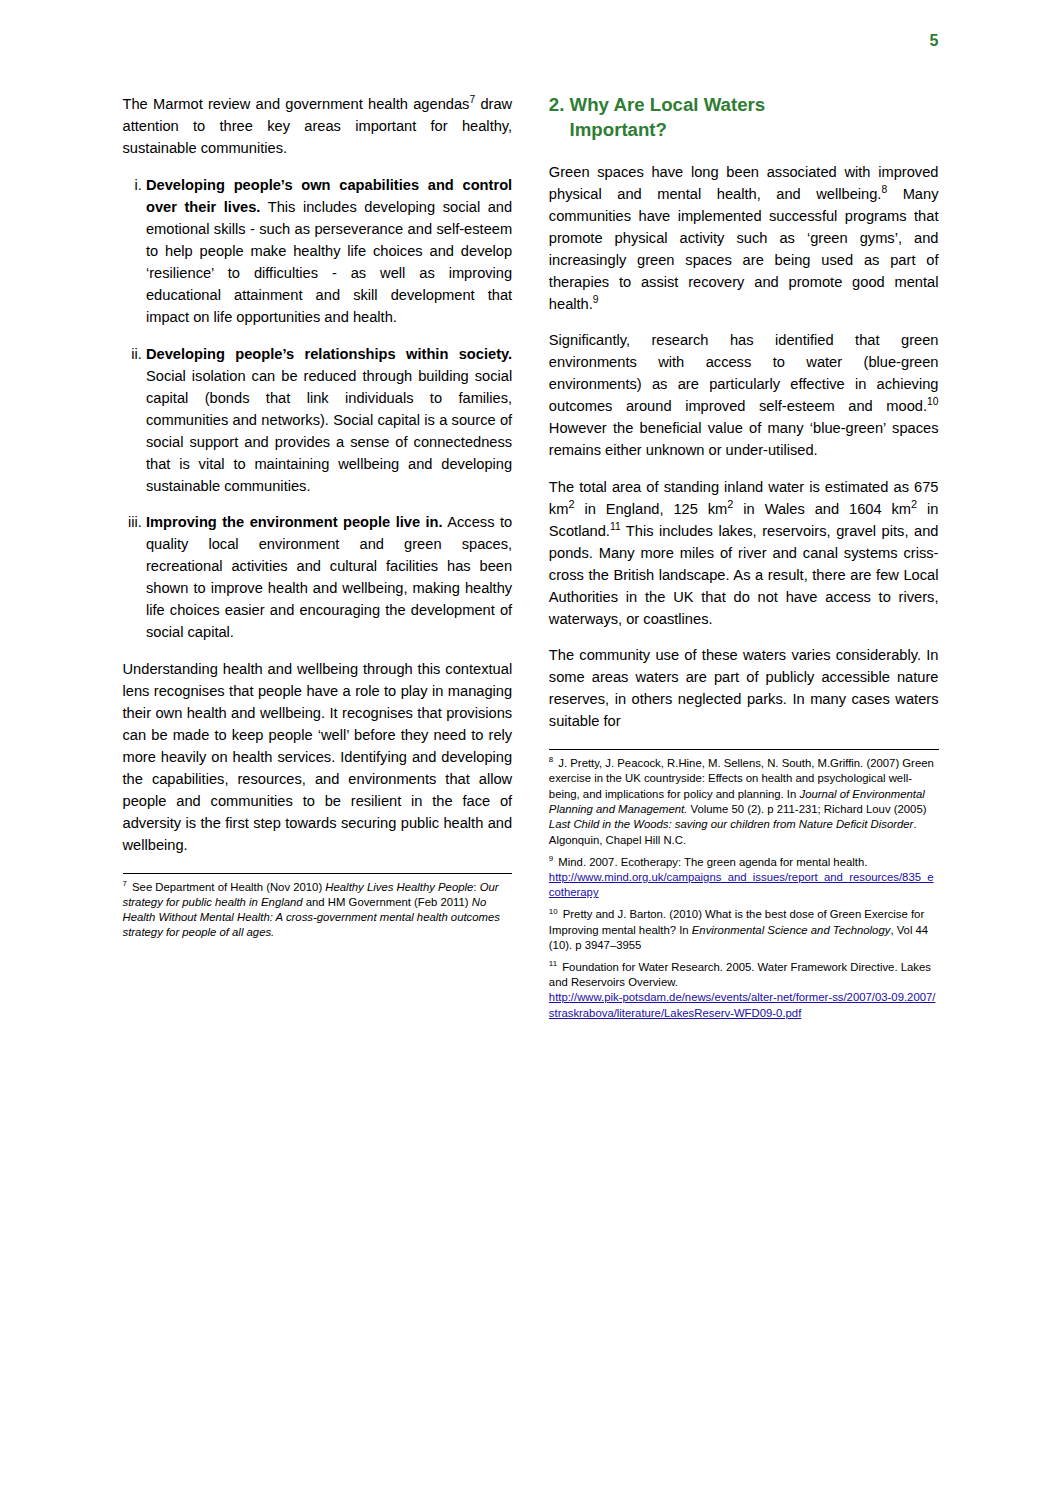5
The Marmot review and government health agendas7 draw attention to three key areas important for healthy, sustainable communities.
Developing people’s own capabilities and control over their lives. This includes developing social and emotional skills - such as perseverance and self-esteem to help people make healthy life choices and develop ‘resilience’ to difficulties - as well as improving educational attainment and skill development that impact on life opportunities and health.
Developing people’s relationships within society. Social isolation can be reduced through building social capital (bonds that link individuals to families, communities and networks). Social capital is a source of social support and provides a sense of connectedness that is vital to maintaining wellbeing and developing sustainable communities.
Improving the environment people live in. Access to quality local environment and green spaces, recreational activities and cultural facilities has been shown to improve health and wellbeing, making healthy life choices easier and encouraging the development of social capital.
Understanding health and wellbeing through this contextual lens recognises that people have a role to play in managing their own health and wellbeing. It recognises that provisions can be made to keep people ‘well’ before they need to rely more heavily on health services. Identifying and developing the capabilities, resources, and environments that allow people and communities to be resilient in the face of adversity is the first step towards securing public health and wellbeing.
7 See Department of Health (Nov 2010) Healthy Lives Healthy People: Our strategy for public health in England and HM Government (Feb 2011) No Health Without Mental Health: A cross-government mental health outcomes strategy for people of all ages.
2. Why Are Local Waters
Important?
Green spaces have long been associated with improved physical and mental health, and wellbeing.8 Many communities have implemented successful programs that promote physical activity such as ‘green gyms’, and increasingly green spaces are being used as part of therapies to assist recovery and promote good mental health.9
Significantly, research has identified that green environments with access to water (blue-green environments) as are particularly effective in achieving outcomes around improved self-esteem and mood.10 However the beneficial value of many ‘blue-green’ spaces remains either unknown or under-utilised.
The total area of standing inland water is estimated as 675 km2 in England, 125 km2 in Wales and 1604 km2 in Scotland.11 This includes lakes, reservoirs, gravel pits, and ponds. Many more miles of river and canal systems criss-cross the British landscape. As a result, there are few Local Authorities in the UK that do not have access to rivers, waterways, or coastlines.
The community use of these waters varies considerably. In some areas waters are part of publicly accessible nature reserves, in others neglected parks. In many cases waters suitable for
8 J. Pretty, J. Peacock, R.Hine, M. Sellens, N. South, M.Griffin. (2007) Green exercise in the UK countryside: Effects on health and psychological well-being, and implications for policy and planning. In Journal of Environmental Planning and Management. Volume 50 (2). p 211-231; Richard Louv (2005) Last Child in the Woods: saving our children from Nature Deficit Disorder. Algonquin, Chapel Hill N.C.
9 Mind. 2007. Ecotherapy: The green agenda for mental health.
http://www.mind.org.uk/campaigns_and_issues/report_and_resources/835_ecotherapy
10 Pretty and J. Barton. (2010) What is the best dose of Green Exercise for Improving mental health? In Environmental Science and Technology, Vol 44 (10). p 3947–3955
11 Foundation for Water Research. 2005. Water Framework Directive. Lakes and Reservoirs Overview.
http://www.pik-potsdam.de/news/events/alter-net/former-ss/2007/03-09.2007/straskrabova/literature/LakesReserv-WFD09-0.pdf